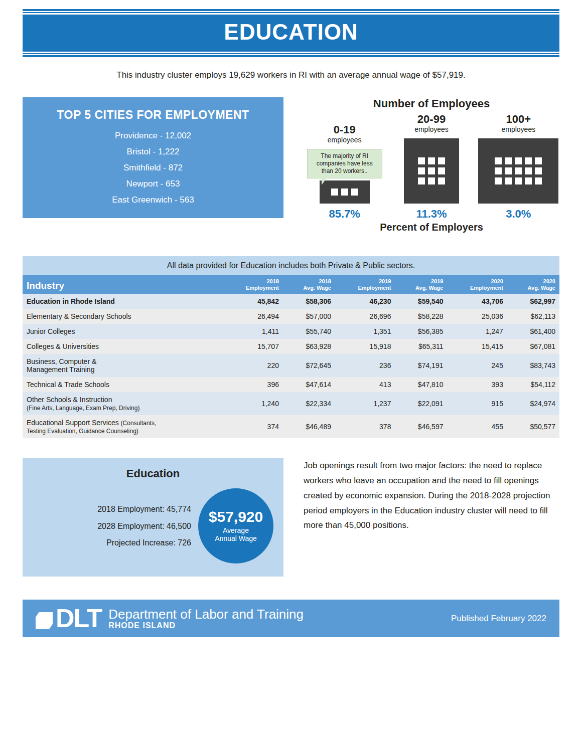EDUCATION
This industry cluster employs 19,629 workers in RI with an average annual wage of $57,919.
TOP 5 CITIES FOR EMPLOYMENT
Providence - 12,002
Bristol - 1,222
Smithfield - 872
Newport - 653
East Greenwich - 563
Number of Employees
0-19
employees
The majority of RI companies have less than 20 workers..
85.7%
20-99
employees
11.3%
100+
employees
3.0%
Percent of Employers
All data provided for Education includes both Private & Public sectors.
| Industry | 2018 Employment | 2018 Avg. Wage | 2019 Employment | 2019 Avg. Wage | 2020 Employment | 2020 Avg. Wage |
| --- | --- | --- | --- | --- | --- | --- |
| Education in Rhode Island | 45,842 | $58,306 | 46,230 | $59,540 | 43,706 | $62,997 |
| Elementary & Secondary Schools | 26,494 | $57,000 | 26,696 | $58,228 | 25,036 | $62,113 |
| Junior Colleges | 1,411 | $55,740 | 1,351 | $56,385 | 1,247 | $61,400 |
| Colleges & Universities | 15,707 | $63,928 | 15,918 | $65,311 | 15,415 | $67,081 |
| Business, Computer & Management Training | 220 | $72,645 | 236 | $74,191 | 245 | $83,743 |
| Technical & Trade Schools | 396 | $47,614 | 413 | $47,810 | 393 | $54,112 |
| Other Schools & Instruction (Fine Arts, Language, Exam Prep, Driving) | 1,240 | $22,334 | 1,237 | $22,091 | 915 | $24,974 |
| Educational Support Services (Consultants, Testing Evaluation, Guidance Counseling) | 374 | $46,489 | 378 | $46,597 | 455 | $50,577 |
Education
2018 Employment: 45,774
2028 Employment: 46,500
Projected Increase: 726
$57,920
Average
Annual Wage
Job openings result from two major factors: the need to replace workers who leave an occupation and the need to fill openings created by economic expansion. During the 2018-2028 projection period employers in the Education industry cluster will need to fill more than 45,000 positions.
DLT
Department of Labor and Training
RHODE ISLAND
Published February 2022